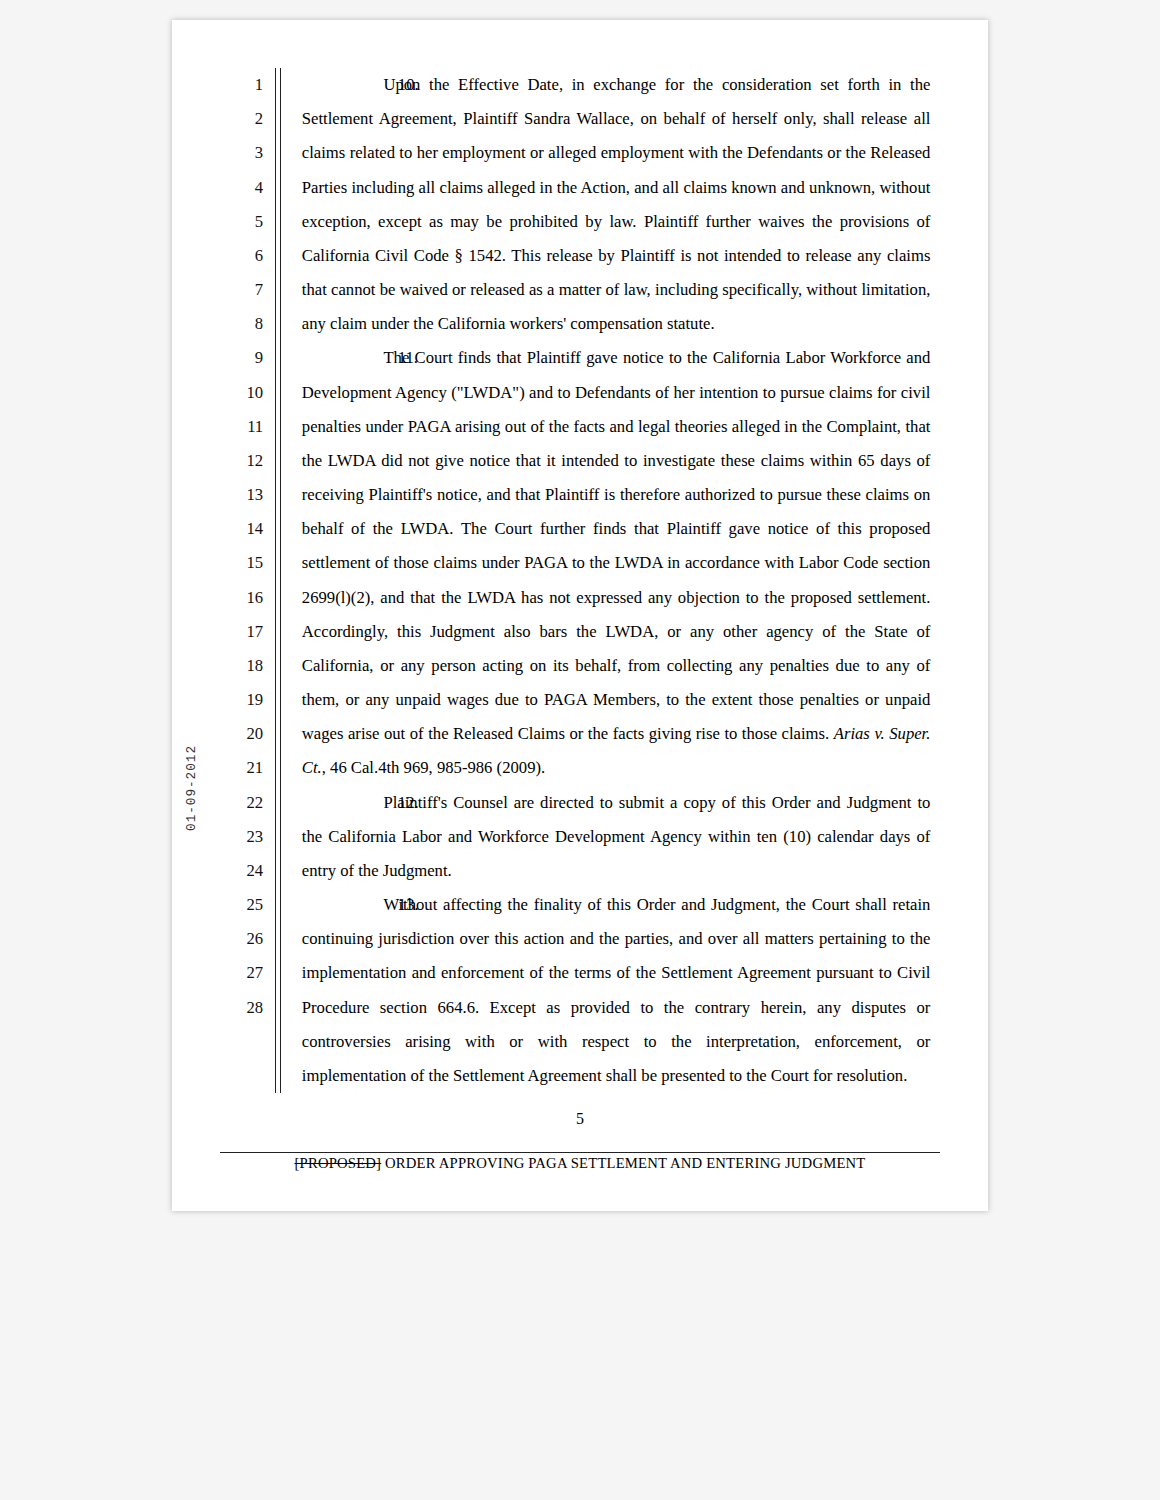01-09-2012
1
2
3
4
5
6
7
8
9
10
11
12
13
14
15
16
17
18
19
20
21
22
23
24
25
26
27
28
10. Upon the Effective Date, in exchange for the consideration set forth in the Settlement Agreement, Plaintiff Sandra Wallace, on behalf of herself only, shall release all claims related to her employment or alleged employment with the Defendants or the Released Parties including all claims alleged in the Action, and all claims known and unknown, without exception, except as may be prohibited by law. Plaintiff further waives the provisions of California Civil Code § 1542. This release by Plaintiff is not intended to release any claims that cannot be waived or released as a matter of law, including specifically, without limitation, any claim under the California workers' compensation statute.
11. The Court finds that Plaintiff gave notice to the California Labor Workforce and Development Agency ("LWDA") and to Defendants of her intention to pursue claims for civil penalties under PAGA arising out of the facts and legal theories alleged in the Complaint, that the LWDA did not give notice that it intended to investigate these claims within 65 days of receiving Plaintiff's notice, and that Plaintiff is therefore authorized to pursue these claims on behalf of the LWDA. The Court further finds that Plaintiff gave notice of this proposed settlement of those claims under PAGA to the LWDA in accordance with Labor Code section 2699(l)(2), and that the LWDA has not expressed any objection to the proposed settlement. Accordingly, this Judgment also bars the LWDA, or any other agency of the State of California, or any person acting on its behalf, from collecting any penalties due to any of them, or any unpaid wages due to PAGA Members, to the extent those penalties or unpaid wages arise out of the Released Claims or the facts giving rise to those claims. Arias v. Super. Ct., 46 Cal.4th 969, 985-986 (2009).
12. Plaintiff's Counsel are directed to submit a copy of this Order and Judgment to the California Labor and Workforce Development Agency within ten (10) calendar days of entry of the Judgment.
13. Without affecting the finality of this Order and Judgment, the Court shall retain continuing jurisdiction over this action and the parties, and over all matters pertaining to the implementation and enforcement of the terms of the Settlement Agreement pursuant to Civil Procedure section 664.6. Except as provided to the contrary herein, any disputes or controversies arising with or with respect to the interpretation, enforcement, or implementation of the Settlement Agreement shall be presented to the Court for resolution.
5
[PROPOSED] ORDER APPROVING PAGA SETTLEMENT AND ENTERING JUDGMENT